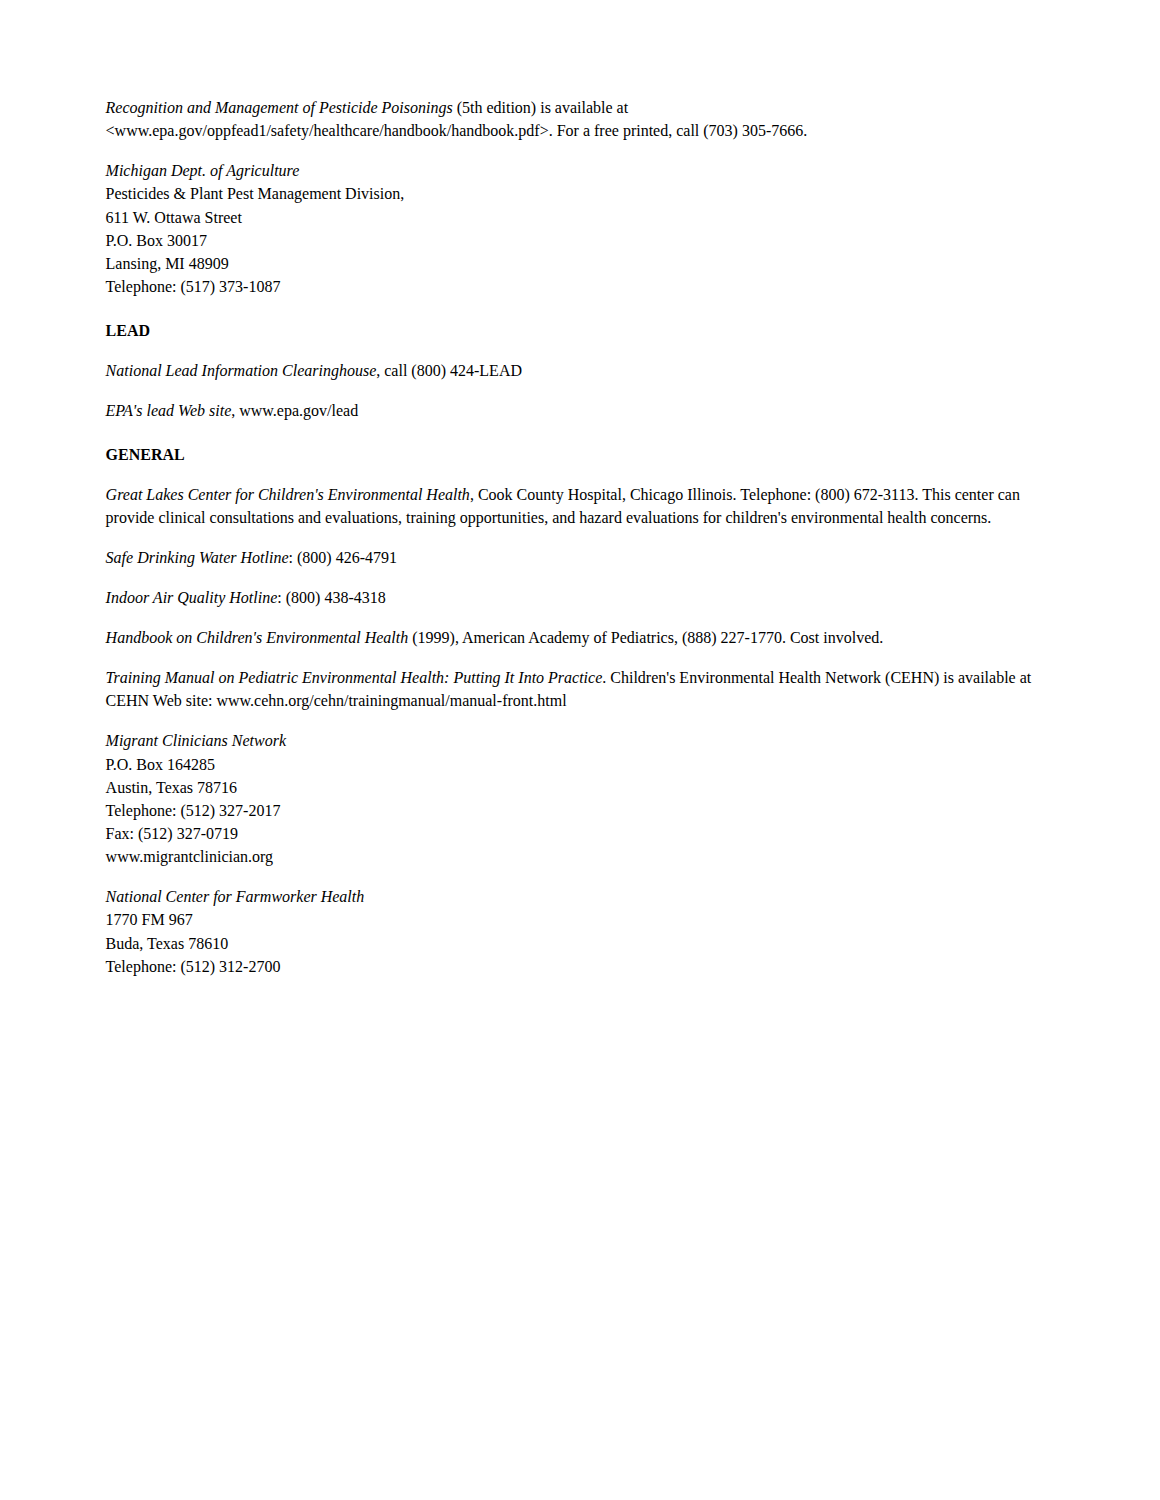Recognition and Management of Pesticide Poisonings (5th edition) is available at <www.epa.gov/oppfead1/safety/healthcare/handbook/handbook.pdf>. For a free printed, call (703) 305-7666.
Michigan Dept. of Agriculture Pesticides & Plant Pest Management Division, 611 W. Ottawa Street P.O. Box 30017 Lansing, MI 48909 Telephone: (517) 373-1087
LEAD
National Lead Information Clearinghouse, call (800) 424-LEAD
EPA's lead Web site, www.epa.gov/lead
GENERAL
Great Lakes Center for Children's Environmental Health, Cook County Hospital, Chicago Illinois. Telephone: (800) 672-3113. This center can provide clinical consultations and evaluations, training opportunities, and hazard evaluations for children's environmental health concerns.
Safe Drinking Water Hotline: (800) 426-4791
Indoor Air Quality Hotline: (800) 438-4318
Handbook on Children's Environmental Health (1999), American Academy of Pediatrics, (888) 227-1770. Cost involved.
Training Manual on Pediatric Environmental Health: Putting It Into Practice. Children's Environmental Health Network (CEHN) is available at CEHN Web site: www.cehn.org/cehn/trainingmanual/manual-front.html
Migrant Clinicians Network P.O. Box 164285 Austin, Texas 78716 Telephone: (512) 327-2017 Fax: (512) 327-0719 www.migrantclinician.org
National Center for Farmworker Health 1770 FM 967 Buda, Texas 78610 Telephone: (512) 312-2700